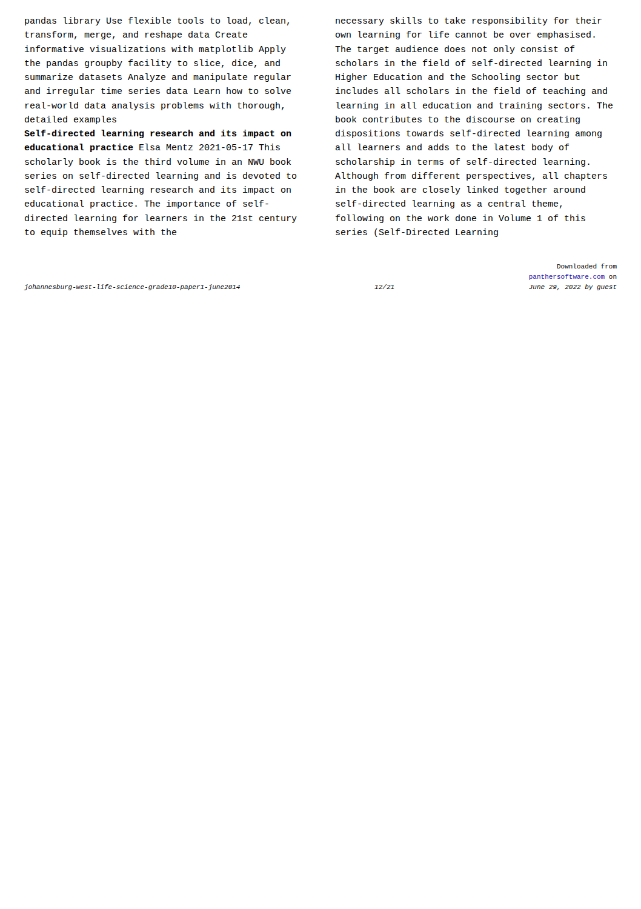pandas library Use flexible tools to load, clean, transform, merge, and reshape data Create informative visualizations with matplotlib Apply the pandas groupby facility to slice, dice, and summarize datasets Analyze and manipulate regular and irregular time series data Learn how to solve real-world data analysis problems with thorough, detailed examples
Self-directed learning research and its impact on educational practice Elsa Mentz 2021-05-17 This scholarly book is the third volume in an NWU book series on self-directed learning and is devoted to self-directed learning research and its impact on educational practice. The importance of self-directed learning for learners in the 21st century to equip themselves with the
necessary skills to take responsibility for their own learning for life cannot be over emphasised. The target audience does not only consist of scholars in the field of self-directed learning in Higher Education and the Schooling sector but includes all scholars in the field of teaching and learning in all education and training sectors. The book contributes to the discourse on creating dispositions towards self-directed learning among all learners and adds to the latest body of scholarship in terms of self-directed learning. Although from different perspectives, all chapters in the book are closely linked together around self-directed learning as a central theme, following on the work done in Volume 1 of this series (Self-Directed Learning
johannesburg-west-life-science-grade10-paper1-june2014
12/21
Downloaded from
panthersoftware.com on
June 29, 2022 by guest